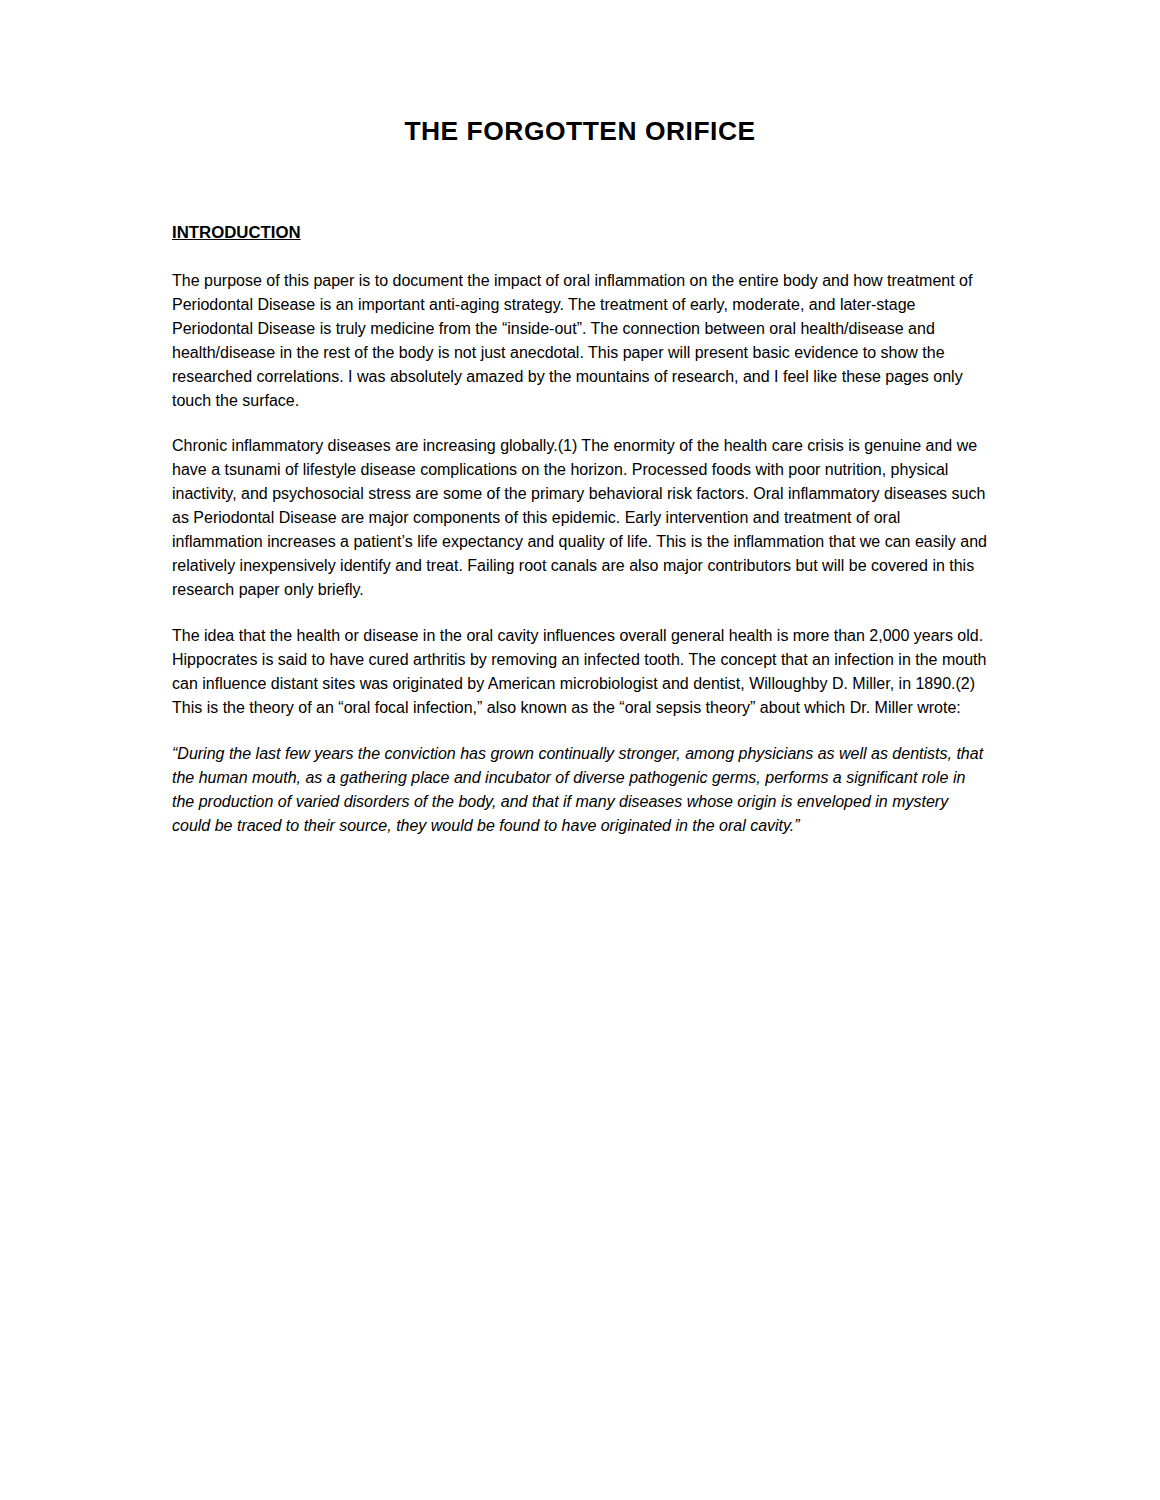THE FORGOTTEN ORIFICE
INTRODUCTION
The purpose of this paper is to document the impact of oral inflammation on the entire body and how treatment of Periodontal Disease is an important anti-aging strategy. The treatment of early, moderate, and later-stage Periodontal Disease is truly medicine from the “inside-out”. The connection between oral health/disease and health/disease in the rest of the body is not just anecdotal. This paper will present basic evidence to show the researched correlations. I was absolutely amazed by the mountains of research, and I feel like these pages only touch the surface.
Chronic inflammatory diseases are increasing globally.(1) The enormity of the health care crisis is genuine and we have a tsunami of lifestyle disease complications on the horizon. Processed foods with poor nutrition, physical inactivity, and psychosocial stress are some of the primary behavioral risk factors. Oral inflammatory diseases such as Periodontal Disease are major components of this epidemic. Early intervention and treatment of oral inflammation increases a patient’s life expectancy and quality of life. This is the inflammation that we can easily and relatively inexpensively identify and treat. Failing root canals are also major contributors but will be covered in this research paper only briefly.
The idea that the health or disease in the oral cavity influences overall general health is more than 2,000 years old. Hippocrates is said to have cured arthritis by removing an infected tooth. The concept that an infection in the mouth can influence distant sites was originated by American microbiologist and dentist, Willoughby D. Miller, in 1890.(2) This is the theory of an “oral focal infection,” also known as the “oral sepsis theory” about which Dr. Miller wrote:
“During the last few years the conviction has grown continually stronger, among physicians as well as dentists, that the human mouth, as a gathering place and incubator of diverse pathogenic germs, performs a significant role in the production of varied disorders of the body, and that if many diseases whose origin is enveloped in mystery could be traced to their source, they would be found to have originated in the oral cavity.”